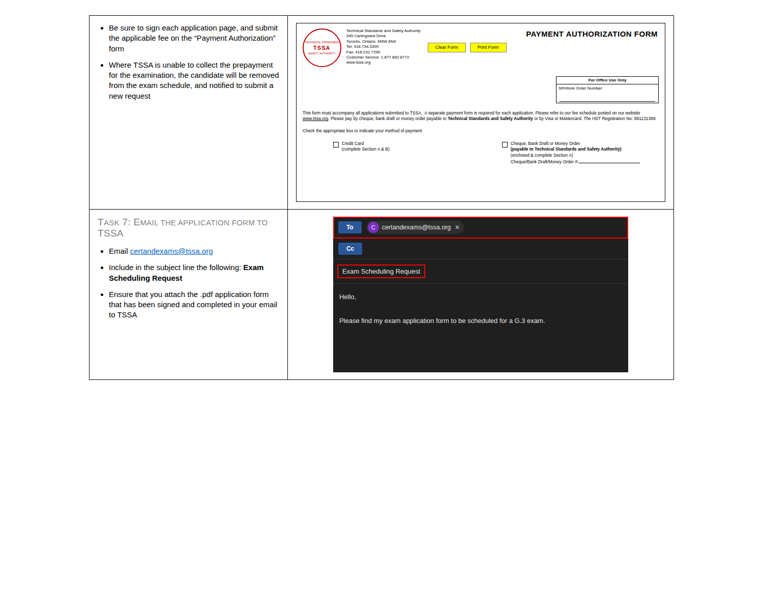| Be sure to sign each application page, and submit the applicable fee on the “Payment Authorization” form Where TSSA is unable to collect the prepayment for the examination, the candidate will be removed from the exam schedule, and notified to submit a new request | PAYMENT AUTHORIZATION FORM TECHNICAL STANDARDS TSSA SAFETY AUTHORITY Technical Standards and Safety Authority 345 Carlingview Drive Toronto, Ontario M9W 6N9 Tel: 416.734.3300 Fax: 416.231.7290 Customer Service: 1.877.682.8772 www.tssa.org Clear Form Print Form For Office Use Only SR/Work Order Number: This form must accompany all applications submitted to TSSA. A separate payment form is required for each application. Please refer to our fee schedule posted on our website www.tssa.org . Please pay by cheque, bank draft or money order payable to Technical Standards and Safety Authority or by Visa or Mastercard. The HST Registration No: 891131369 Check the appropriate box to indicate your method of payment Credit Card (complete Section A & B) Cheque, Bank Draft or Money Order (payable to Technical Standards and Safety Authority) (enclosed & complete Section A) Cheque/Bank Draft/Money Order #: |
| T ASK 7: E MAIL THE APPLICATION FORM TO TSSA Email certandexams@tssa.org Include in the subject line the following: Exam Scheduling Request Ensure that you attach the .pdf application form that has been signed and completed in your email to TSSA | To C certandexams@tssa.org ✕ Cc Exam Scheduling Request Hello, Please find my exam application form to be scheduled for a G.3 exam. |